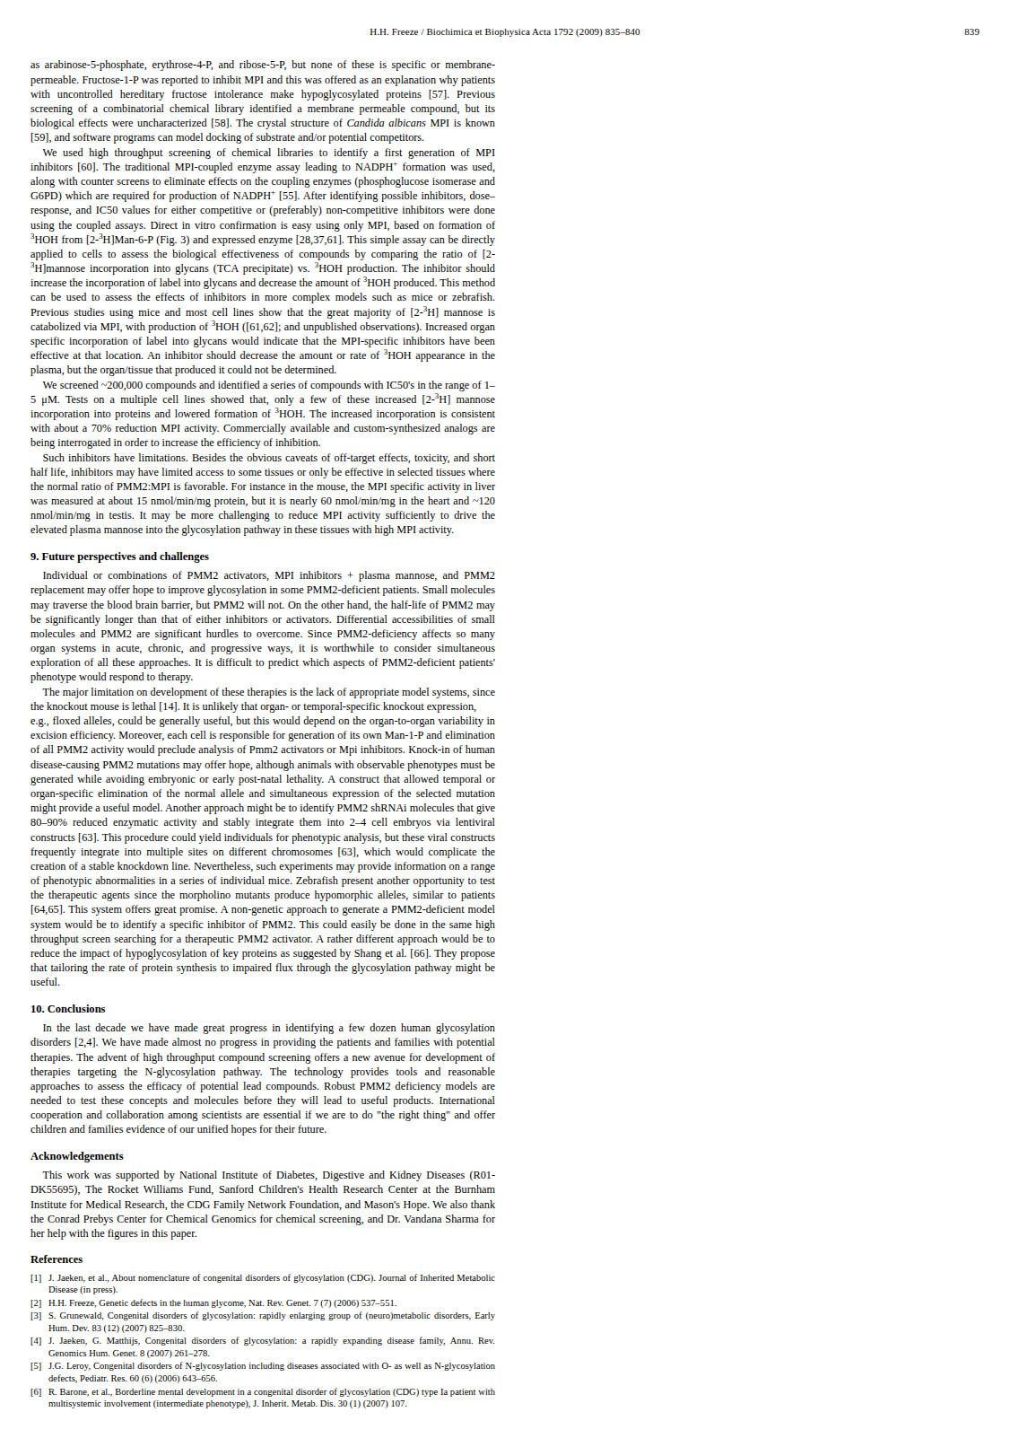H.H. Freeze / Biochimica et Biophysica Acta 1792 (2009) 835–840 839
as arabinose-5-phosphate, erythrose-4-P, and ribose-5-P, but none of these is specific or membrane-permeable. Fructose-1-P was reported to inhibit MPI and this was offered as an explanation why patients with uncontrolled hereditary fructose intolerance make hypoglycosylated proteins [57]. Previous screening of a combinatorial chemical library identified a membrane permeable compound, but its biological effects were uncharacterized [58]. The crystal structure of Candida albicans MPI is known [59], and software programs can model docking of substrate and/or potential competitors.
We used high throughput screening of chemical libraries to identify a first generation of MPI inhibitors [60]. The traditional MPI-coupled enzyme assay leading to NADPH+ formation was used, along with counter screens to eliminate effects on the coupling enzymes (phosphoglucose isomerase and G6PD) which are required for production of NADPH+ [55]. After identifying possible inhibitors, dose–response, and IC50 values for either competitive or (preferably) non-competitive inhibitors were done using the coupled assays. Direct in vitro confirmation is easy using only MPI, based on formation of 3HOH from [2-3H]Man-6-P (Fig. 3) and expressed enzyme [28,37,61]. This simple assay can be directly applied to cells to assess the biological effectiveness of compounds by comparing the ratio of [2-3H]mannose incorporation into glycans (TCA precipitate) vs. 3HOH production. The inhibitor should increase the incorporation of label into glycans and decrease the amount of 3HOH produced. This method can be used to assess the effects of inhibitors in more complex models such as mice or zebrafish. Previous studies using mice and most cell lines show that the great majority of [2-3H] mannose is catabolized via MPI, with production of 3HOH ([61,62]; and unpublished observations). Increased organ specific incorporation of label into glycans would indicate that the MPI-specific inhibitors have been effective at that location. An inhibitor should decrease the amount or rate of 3HOH appearance in the plasma, but the organ/tissue that produced it could not be determined.
We screened ~200,000 compounds and identified a series of compounds with IC50's in the range of 1–5 μM. Tests on a multiple cell lines showed that, only a few of these increased [2-3H] mannose incorporation into proteins and lowered formation of 3HOH. The increased incorporation is consistent with about a 70% reduction MPI activity. Commercially available and custom-synthesized analogs are being interrogated in order to increase the efficiency of inhibition.
Such inhibitors have limitations. Besides the obvious caveats of off-target effects, toxicity, and short half life, inhibitors may have limited access to some tissues or only be effective in selected tissues where the normal ratio of PMM2:MPI is favorable. For instance in the mouse, the MPI specific activity in liver was measured at about 15 nmol/min/mg protein, but it is nearly 60 nmol/min/mg in the heart and ~120 nmol/min/mg in testis. It may be more challenging to reduce MPI activity sufficiently to drive the elevated plasma mannose into the glycosylation pathway in these tissues with high MPI activity.
9. Future perspectives and challenges
Individual or combinations of PMM2 activators, MPI inhibitors + plasma mannose, and PMM2 replacement may offer hope to improve glycosylation in some PMM2-deficient patients. Small molecules may traverse the blood brain barrier, but PMM2 will not. On the other hand, the half-life of PMM2 may be significantly longer than that of either inhibitors or activators. Differential accessibilities of small molecules and PMM2 are significant hurdles to overcome. Since PMM2-deficiency affects so many organ systems in acute, chronic, and progressive ways, it is worthwhile to consider simultaneous exploration of all these approaches. It is difficult to predict which aspects of PMM2-deficient patients' phenotype would respond to therapy.
The major limitation on development of these therapies is the lack of appropriate model systems, since the knockout mouse is lethal [14]. It is unlikely that organ- or temporal-specific knockout expression,
e.g., floxed alleles, could be generally useful, but this would depend on the organ-to-organ variability in excision efficiency. Moreover, each cell is responsible for generation of its own Man-1-P and elimination of all PMM2 activity would preclude analysis of Pmm2 activators or Mpi inhibitors. Knock-in of human disease-causing PMM2 mutations may offer hope, although animals with observable phenotypes must be generated while avoiding embryonic or early post-natal lethality. A construct that allowed temporal or organ-specific elimination of the normal allele and simultaneous expression of the selected mutation might provide a useful model. Another approach might be to identify PMM2 shRNAi molecules that give 80–90% reduced enzymatic activity and stably integrate them into 2–4 cell embryos via lentiviral constructs [63]. This procedure could yield individuals for phenotypic analysis, but these viral constructs frequently integrate into multiple sites on different chromosomes [63], which would complicate the creation of a stable knockdown line. Nevertheless, such experiments may provide information on a range of phenotypic abnormalities in a series of individual mice. Zebrafish present another opportunity to test the therapeutic agents since the morpholino mutants produce hypomorphic alleles, similar to patients [64,65]. This system offers great promise. A non-genetic approach to generate a PMM2-deficient model system would be to identify a specific inhibitor of PMM2. This could easily be done in the same high throughput screen searching for a therapeutic PMM2 activator. A rather different approach would be to reduce the impact of hypoglycosylation of key proteins as suggested by Shang et al. [66]. They propose that tailoring the rate of protein synthesis to impaired flux through the glycosylation pathway might be useful.
10. Conclusions
In the last decade we have made great progress in identifying a few dozen human glycosylation disorders [2,4]. We have made almost no progress in providing the patients and families with potential therapies. The advent of high throughput compound screening offers a new avenue for development of therapies targeting the N-glycosylation pathway. The technology provides tools and reasonable approaches to assess the efficacy of potential lead compounds. Robust PMM2 deficiency models are needed to test these concepts and molecules before they will lead to useful products. International cooperation and collaboration among scientists are essential if we are to do "the right thing" and offer children and families evidence of our unified hopes for their future.
Acknowledgements
This work was supported by National Institute of Diabetes, Digestive and Kidney Diseases (R01-DK55695), The Rocket Williams Fund, Sanford Children's Health Research Center at the Burnham Institute for Medical Research, the CDG Family Network Foundation, and Mason's Hope. We also thank the Conrad Prebys Center for Chemical Genomics for chemical screening, and Dr. Vandana Sharma for her help with the figures in this paper.
References
J. Jaeken, et al., About nomenclature of congenital disorders of glycosylation (CDG). Journal of Inherited Metabolic Disease (in press).
H.H. Freeze, Genetic defects in the human glycome, Nat. Rev. Genet. 7 (7) (2006) 537–551.
S. Grunewald, Congenital disorders of glycosylation: rapidly enlarging group of (neuro)metabolic disorders, Early Hum. Dev. 83 (12) (2007) 825–830.
J. Jaeken, G. Matthijs, Congenital disorders of glycosylation: a rapidly expanding disease family, Annu. Rev. Genomics Hum. Genet. 8 (2007) 261–278.
J.G. Leroy, Congenital disorders of N-glycosylation including diseases associated with O- as well as N-glycosylation defects, Pediatr. Res. 60 (6) (2006) 643–656.
R. Barone, et al., Borderline mental development in a congenital disorder of glycosylation (CDG) type Ia patient with multisystemic involvement (intermediate phenotype), J. Inherit. Metab. Dis. 30 (1) (2007) 107.